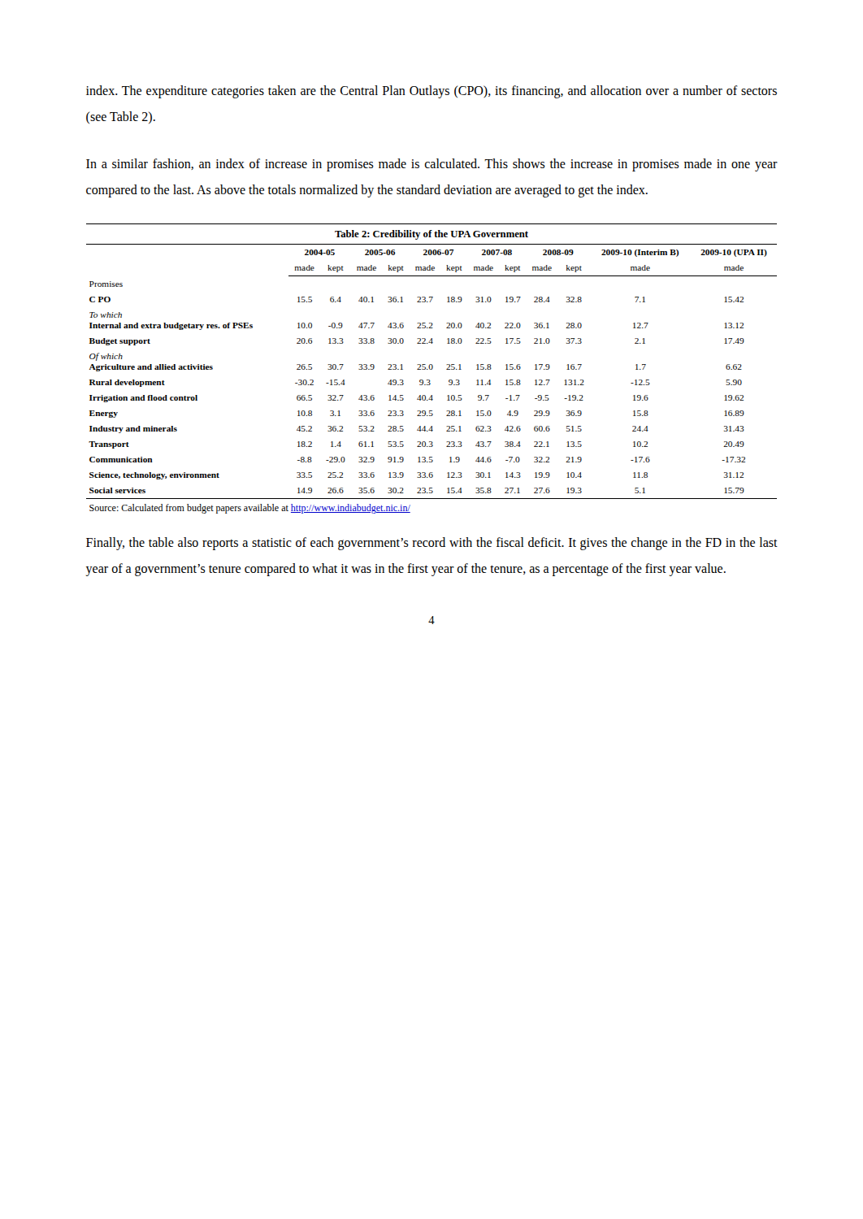index. The expenditure categories taken are the Central Plan Outlays (CPO), its financing, and allocation over a number of sectors (see Table 2).
In a similar fashion, an index of increase in promises made is calculated. This shows the increase in promises made in one year compared to the last. As above the totals normalized by the standard deviation are averaged to get the index.
Table 2: Credibility of the UPA Government
| | 2004-05 | 2005-06 | 2006-07 | 2007-08 | 2008-09 | 2009-10 (Interim B) | 2009-10 (UPA II) |
| --- | --- | --- | --- | --- | --- | --- | --- |
| made | kept | made | kept | made | kept | made | kept | made | kept | made | made |
| Promises | | | | | | | | | | | | |
| C PO | 15.5 | 6.4 | 40.1 | 36.1 | 23.7 | 18.9 | 31.0 | 19.7 | 28.4 | 32.8 | 7.1 | 15.42 |
| To which Internal and extra budgetary res. of PSEs | 10.0 | -0.9 | 47.7 | 43.6 | 25.2 | 20.0 | 40.2 | 22.0 | 36.1 | 28.0 | 12.7 | 13.12 |
| Budget support | 20.6 | 13.3 | 33.8 | 30.0 | 22.4 | 18.0 | 22.5 | 17.5 | 21.0 | 37.3 | 2.1 | 17.49 |
| Of which Agriculture and allied activities | 26.5 | 30.7 | 33.9 | 23.1 | 25.0 | 25.1 | 15.8 | 15.6 | 17.9 | 16.7 | 1.7 | 6.62 |
| Rural development | -30.2 | -15.4 | | 49.3 | 9.3 | 9.3 | 11.4 | 15.8 | 12.7 | 131.2 | -12.5 | 5.90 |
| Irrigation and flood control | 66.5 | 32.7 | 43.6 | 14.5 | 40.4 | 10.5 | 9.7 | -1.7 | -9.5 | -19.2 | 19.6 | 19.62 |
| Energy | 10.8 | 3.1 | 33.6 | 23.3 | 29.5 | 28.1 | 15.0 | 4.9 | 29.9 | 36.9 | 15.8 | 16.89 |
| Industry and minerals | 45.2 | 36.2 | 53.2 | 28.5 | 44.4 | 25.1 | 62.3 | 42.6 | 60.6 | 51.5 | 24.4 | 31.43 |
| Transport | 18.2 | 1.4 | 61.1 | 53.5 | 20.3 | 23.3 | 43.7 | 38.4 | 22.1 | 13.5 | 10.2 | 20.49 |
| Communication | -8.8 | -29.0 | 32.9 | 91.9 | 13.5 | 1.9 | 44.6 | -7.0 | 32.2 | 21.9 | -17.6 | -17.32 |
| Science, technology, environment | 33.5 | 25.2 | 33.6 | 13.9 | 33.6 | 12.3 | 30.1 | 14.3 | 19.9 | 10.4 | 11.8 | 31.12 |
| Social services | 14.9 | 26.6 | 35.6 | 30.2 | 23.5 | 15.4 | 35.8 | 27.1 | 27.6 | 19.3 | 5.1 | 15.79 |
| Source: Calculated from budget papers available at http://www.indiabudget.nic.in/ |
Finally, the table also reports a statistic of each government’s record with the fiscal deficit. It gives the change in the FD in the last year of a government’s tenure compared to what it was in the first year of the tenure, as a percentage of the first year value.
4